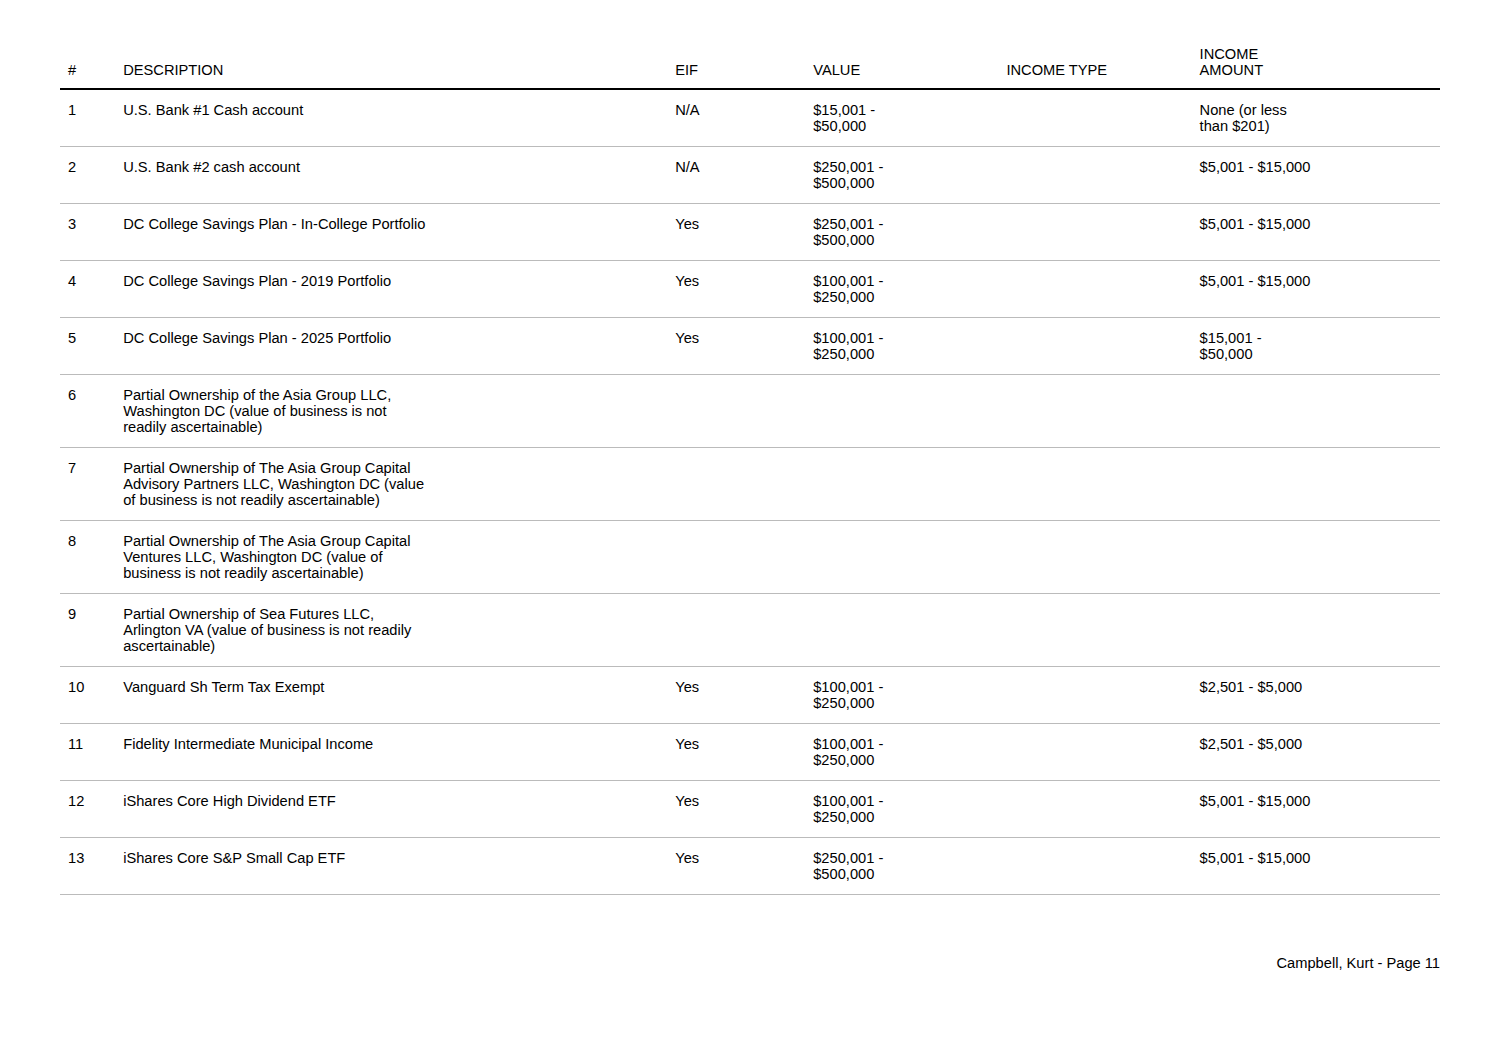| # | DESCRIPTION | EIF | VALUE | INCOME TYPE | INCOME AMOUNT |
| --- | --- | --- | --- | --- | --- |
| 1 | U.S. Bank #1 Cash account | N/A | $15,001 - $50,000 | | None (or less than $201) |
| 2 | U.S. Bank #2 cash account | N/A | $250,001 - $500,000 | | $5,001 - $15,000 |
| 3 | DC College Savings Plan - In-College Portfolio | Yes | $250,001 - $500,000 | | $5,001 - $15,000 |
| 4 | DC College Savings Plan - 2019 Portfolio | Yes | $100,001 - $250,000 | | $5,001 - $15,000 |
| 5 | DC College Savings Plan - 2025 Portfolio | Yes | $100,001 - $250,000 | | $15,001 - $50,000 |
| 6 | Partial Ownership of the Asia Group LLC, Washington DC (value of business is not readily ascertainable) | | | | |
| 7 | Partial Ownership of The Asia Group Capital Advisory Partners LLC, Washington DC (value of business is not readily ascertainable) | | | | |
| 8 | Partial Ownership of The Asia Group Capital Ventures LLC, Washington DC (value of business is not readily ascertainable) | | | | |
| 9 | Partial Ownership of Sea Futures LLC, Arlington VA (value of business is not readily ascertainable) | | | | |
| 10 | Vanguard Sh Term Tax Exempt | Yes | $100,001 - $250,000 | | $2,501 - $5,000 |
| 11 | Fidelity Intermediate Municipal Income | Yes | $100,001 - $250,000 | | $2,501 - $5,000 |
| 12 | iShares Core High Dividend ETF | Yes | $100,001 - $250,000 | | $5,001 - $15,000 |
| 13 | iShares Core S&P Small Cap ETF | Yes | $250,001 - $500,000 | | $5,001 - $15,000 |
Campbell, Kurt - Page 11